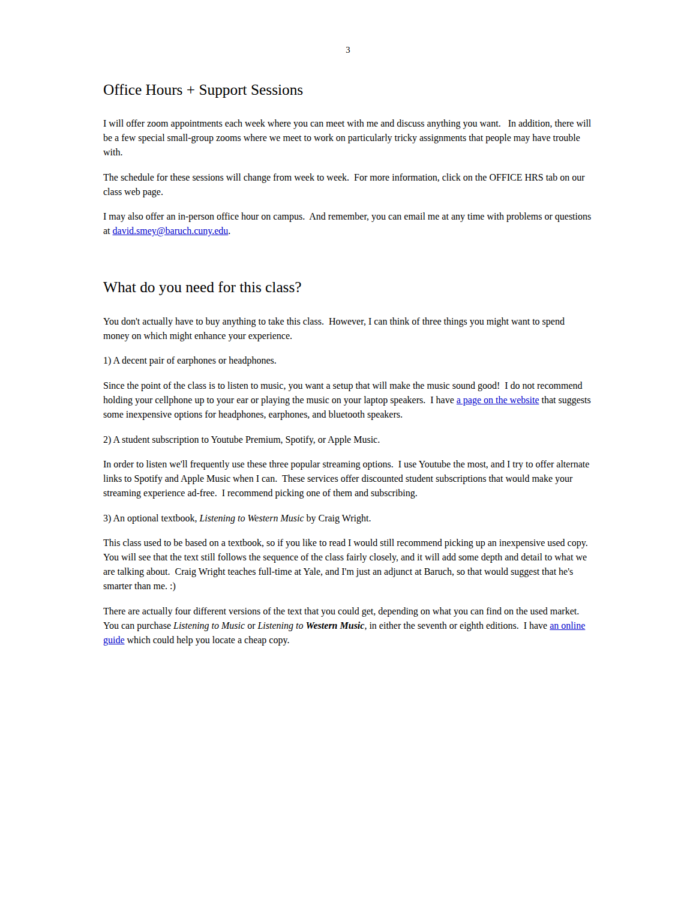3
Office Hours + Support Sessions
I will offer zoom appointments each week where you can meet with me and discuss anything you want. In addition, there will be a few special small-group zooms where we meet to work on particularly tricky assignments that people may have trouble with.
The schedule for these sessions will change from week to week. For more information, click on the OFFICE HRS tab on our class web page.
I may also offer an in-person office hour on campus. And remember, you can email me at any time with problems or questions at david.smey@baruch.cuny.edu.
What do you need for this class?
You don't actually have to buy anything to take this class. However, I can think of three things you might want to spend money on which might enhance your experience.
1) A decent pair of earphones or headphones.
Since the point of the class is to listen to music, you want a setup that will make the music sound good! I do not recommend holding your cellphone up to your ear or playing the music on your laptop speakers. I have a page on the website that suggests some inexpensive options for headphones, earphones, and bluetooth speakers.
2) A student subscription to Youtube Premium, Spotify, or Apple Music.
In order to listen we'll frequently use these three popular streaming options. I use Youtube the most, and I try to offer alternate links to Spotify and Apple Music when I can. These services offer discounted student subscriptions that would make your streaming experience ad-free. I recommend picking one of them and subscribing.
3) An optional textbook, Listening to Western Music by Craig Wright.
This class used to be based on a textbook, so if you like to read I would still recommend picking up an inexpensive used copy. You will see that the text still follows the sequence of the class fairly closely, and it will add some depth and detail to what we are talking about. Craig Wright teaches full-time at Yale, and I'm just an adjunct at Baruch, so that would suggest that he's smarter than me. :)
There are actually four different versions of the text that you could get, depending on what you can find on the used market. You can purchase Listening to Music or Listening to Western Music, in either the seventh or eighth editions. I have an online guide which could help you locate a cheap copy.